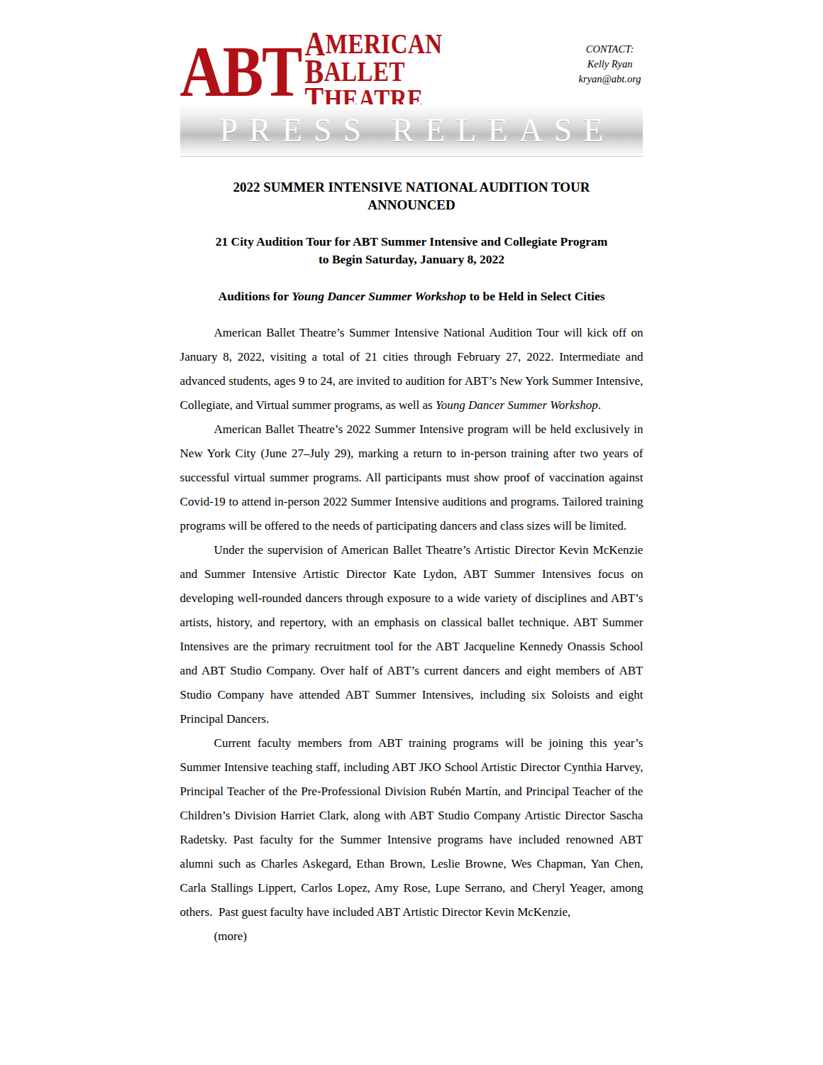ABT
AMERICAN
BALLET
THEATRE
CONTACT:
Kelly Ryan
kryan@abt.org
Laura Miller
lmiller@abt.org
PRESS RELEASE
2022 Summer Intensive National Audition Tour
Announced
21 City Audition Tour for ABT Summer Intensive and Collegiate Program
to Begin Saturday, January 8, 2022
Auditions for Young Dancer Summer Workshop to be Held in Select Cities
American Ballet Theatre’s Summer Intensive National Audition Tour will kick off on January 8, 2022, visiting a total of 21 cities through February 27, 2022. Intermediate and advanced students, ages 9 to 24, are invited to audition for ABT’s New York Summer Intensive, Collegiate, and Virtual summer programs, as well as Young Dancer Summer Workshop.
American Ballet Theatre’s 2022 Summer Intensive program will be held exclusively in New York City (June 27–July 29), marking a return to in-person training after two years of successful virtual summer programs. All participants must show proof of vaccination against Covid-19 to attend in-person 2022 Summer Intensive auditions and programs. Tailored training programs will be offered to the needs of participating dancers and class sizes will be limited.
Under the supervision of American Ballet Theatre’s Artistic Director Kevin McKenzie and Summer Intensive Artistic Director Kate Lydon, ABT Summer Intensives focus on developing well-rounded dancers through exposure to a wide variety of disciplines and ABT’s artists, history, and repertory, with an emphasis on classical ballet technique. ABT Summer Intensives are the primary recruitment tool for the ABT Jacqueline Kennedy Onassis School and ABT Studio Company. Over half of ABT’s current dancers and eight members of ABT Studio Company have attended ABT Summer Intensives, including six Soloists and eight Principal Dancers.
Current faculty members from ABT training programs will be joining this year’s Summer Intensive teaching staff, including ABT JKO School Artistic Director Cynthia Harvey, Principal Teacher of the Pre-Professional Division Rubén Martín, and Principal Teacher of the Children’s Division Harriet Clark, along with ABT Studio Company Artistic Director Sascha Radetsky. Past faculty for the Summer Intensive programs have included renowned ABT alumni such as Charles Askegard, Ethan Brown, Leslie Browne, Wes Chapman, Yan Chen, Carla Stallings Lippert, Carlos Lopez, Amy Rose, Lupe Serrano, and Cheryl Yeager, among others. Past guest faculty have included ABT Artistic Director Kevin McKenzie,
(more)